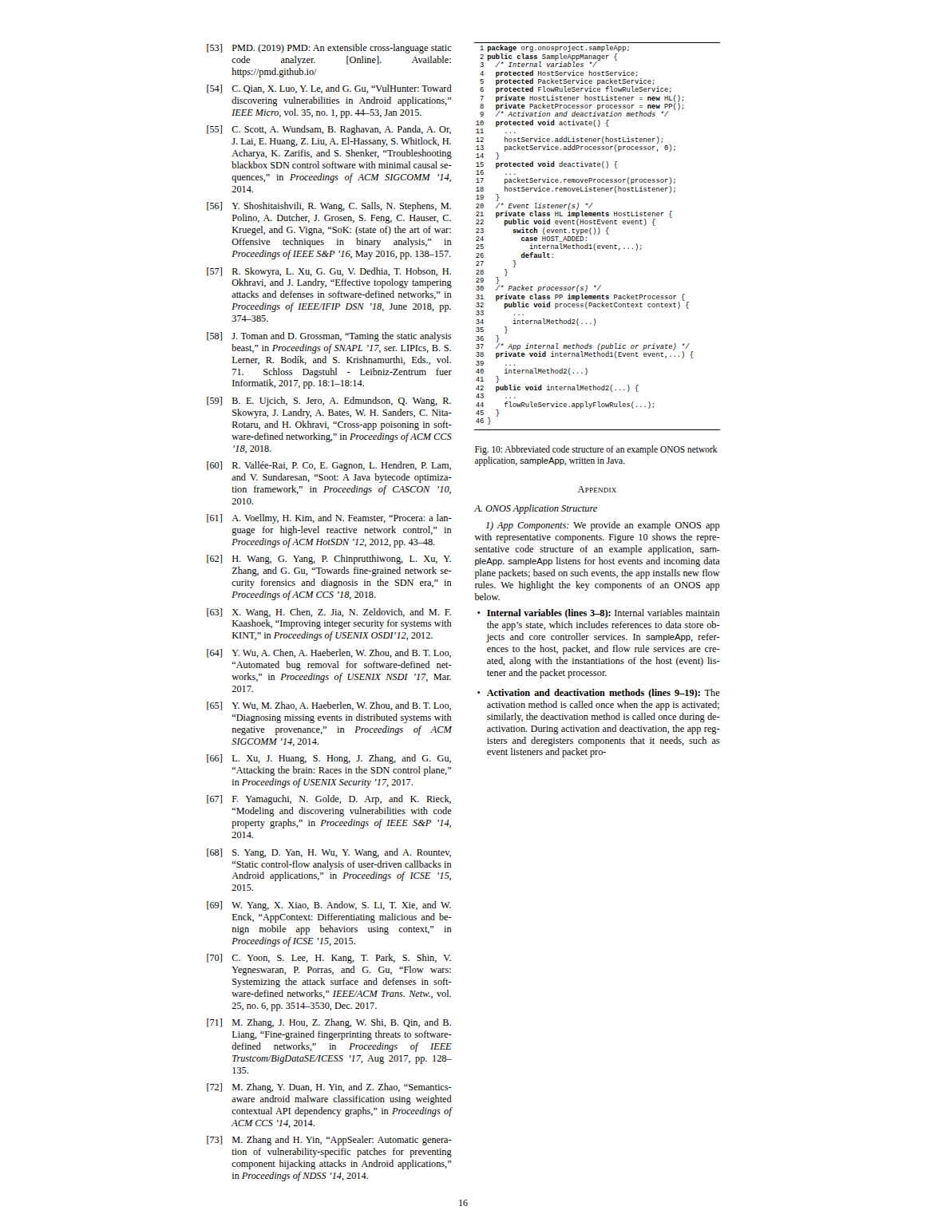[53] PMD. (2019) PMD: An extensible cross-language static code analyzer. [Online]. Available: https://pmd.github.io/
[54] C. Qian, X. Luo, Y. Le, and G. Gu, “VulHunter: Toward discovering vulnerabilities in Android applications,” IEEE Micro, vol. 35, no. 1, pp. 44–53, Jan 2015.
[55] C. Scott, A. Wundsam, B. Raghavan, A. Panda, A. Or, J. Lai, E. Huang, Z. Liu, A. El-Hassany, S. Whitlock, H. Acharya, K. Zarifis, and S. Shenker, “Troubleshooting blackbox SDN control software with minimal causal sequences,” in Proceedings of ACM SIGCOMM ’14, 2014.
[56] Y. Shoshitaishvili, R. Wang, C. Salls, N. Stephens, M. Polino, A. Dutcher, J. Grosen, S. Feng, C. Hauser, C. Kruegel, and G. Vigna, “SoK: (state of) the art of war: Offensive techniques in binary analysis,” in Proceedings of IEEE S&P ’16, May 2016, pp. 138–157.
[57] R. Skowyra, L. Xu, G. Gu, V. Dedhia, T. Hobson, H. Okhravi, and J. Landry, “Effective topology tampering attacks and defenses in software-defined networks,” in Proceedings of IEEE/IFIP DSN ’18, June 2018, pp. 374–385.
[58] J. Toman and D. Grossman, “Taming the static analysis beast,” in Proceedings of SNAPL ’17, ser. LIPIcs, B. S. Lerner, R. Bodík, and S. Krishnamurthi, Eds., vol. 71. Schloss Dagstuhl - Leibniz-Zentrum fuer Informatik, 2017, pp. 18:1–18:14.
[59] B. E. Ujcich, S. Jero, A. Edmundson, Q. Wang, R. Skowyra, J. Landry, A. Bates, W. H. Sanders, C. Nita-Rotaru, and H. Okhravi, “Cross-app poisoning in software-defined networking,” in Proceedings of ACM CCS ’18, 2018.
[60] R. Vallée-Rai, P. Co, E. Gagnon, L. Hendren, P. Lam, and V. Sundaresan, “Soot: A Java bytecode optimization framework,” in Proceedings of CASCON ’10, 2010.
[61] A. Voellmy, H. Kim, and N. Feamster, “Procera: a language for high-level reactive network control,” in Proceedings of ACM HotSDN ’12, 2012, pp. 43–48.
[62] H. Wang, G. Yang, P. Chinprutthiwong, L. Xu, Y. Zhang, and G. Gu, “Towards fine-grained network security forensics and diagnosis in the SDN era,” in Proceedings of ACM CCS ’18, 2018.
[63] X. Wang, H. Chen, Z. Jia, N. Zeldovich, and M. F. Kaashoek, “Improving integer security for systems with KINT,” in Proceedings of USENIX OSDI’12, 2012.
[64] Y. Wu, A. Chen, A. Haeberlen, W. Zhou, and B. T. Loo, “Automated bug removal for software-defined networks,” in Proceedings of USENIX NSDI ’17, Mar. 2017.
[65] Y. Wu, M. Zhao, A. Haeberlen, W. Zhou, and B. T. Loo, “Diagnosing missing events in distributed systems with negative provenance,” in Proceedings of ACM SIGCOMM ’14, 2014.
[66] L. Xu, J. Huang, S. Hong, J. Zhang, and G. Gu, “Attacking the brain: Races in the SDN control plane,” in Proceedings of USENIX Security ’17, 2017.
[67] F. Yamaguchi, N. Golde, D. Arp, and K. Rieck, “Modeling and discovering vulnerabilities with code property graphs,” in Proceedings of IEEE S&P ’14, 2014.
[68] S. Yang, D. Yan, H. Wu, Y. Wang, and A. Rountev, “Static control-flow analysis of user-driven callbacks in Android applications,” in Proceedings of ICSE ’15, 2015.
[69] W. Yang, X. Xiao, B. Andow, S. Li, T. Xie, and W. Enck, “AppContext: Differentiating malicious and benign mobile app behaviors using context,” in Proceedings of ICSE ’15, 2015.
[70] C. Yoon, S. Lee, H. Kang, T. Park, S. Shin, V. Yegneswaran, P. Porras, and G. Gu, “Flow wars: Systemizing the attack surface and defenses in software-defined networks,” IEEE/ACM Trans. Netw., vol. 25, no. 6, pp. 3514–3530, Dec. 2017.
[71] M. Zhang, J. Hou, Z. Zhang, W. Shi, B. Qin, and B. Liang, “Fine-grained fingerprinting threats to software-defined networks,” in Proceedings of IEEE Trustcom/BigDataSE/ICESS ’17, Aug 2017, pp. 128–135.
[72] M. Zhang, Y. Duan, H. Yin, and Z. Zhao, “Semantics-aware android malware classification using weighted contextual API dependency graphs,” in Proceedings of ACM CCS ’14, 2014.
[73] M. Zhang and H. Yin, “AppSealer: Automatic generation of vulnerability-specific patches for preventing component hijacking attacks in Android applications,” in Proceedings of NDSS ’14, 2014.
| 1 | package org.onosproject.sampleApp; |
| 2 | public class SampleAppManager { |
| 3 | /* Internal variables */ |
| 4 | protected HostService hostService; |
| 5 | protected PacketService packetService; |
| 6 | protected FlowRuleService flowRuleService; |
| 7 | private HostListener hostListener = new HL(); |
| 8 | private PacketProcessor processor = new PP(); |
| 9 | /* Activation and deactivation methods */ |
| 10 | protected void activate() { |
| 11 | ... |
| 12 | hostService.addListener(hostListener); |
| 13 | packetService.addProcessor(processor, 0); |
| 14 | } |
| 15 | protected void deactivate() { |
| 16 | ... |
| 17 | packetService.removeProcessor(processor); |
| 18 | hostService.removeListener(hostListener); |
| 19 | } |
| 20 | /* Event listener(s) */ |
| 21 | private class HL implements HostListener { |
| 22 | public void event(HostEvent event) { |
| 23 | switch (event.type()) { |
| 24 | case HOST_ADDED: |
| 25 | internalMethod1(event,...); |
| 26 | default : |
| 27 | } |
| 28 | } |
| 29 | } |
| 30 | /* Packet processor(s) */ |
| 31 | private class PP implements PacketProcessor { |
| 32 | public void process(PacketContext context) { |
| 33 | ... |
| 34 | internalMethod2(...) |
| 35 | } |
| 36 | } |
| 37 | /* App internal methods (public or private) */ |
| 38 | private void internalMethod1(Event event,...) { |
| 39 | ... |
| 40 | internalMethod2(...) |
| 41 | } |
| 42 | public void internalMethod2(...) { |
| 43 | ... |
| 44 | flowRuleService.applyFlowRules(...); |
| 45 | } |
| 46 | } |
Fig. 10: Abbreviated code structure of an example ONOS network application, sampleApp, written in Java.
Appendix
A. ONOS Application Structure
1) App Components: We provide an example ONOS app with representative components. Figure 10 shows the representative code structure of an example application, sampleApp. sampleApp listens for host events and incoming data plane packets; based on such events, the app installs new flow rules. We highlight the key components of an ONOS app below.
Internal variables (lines 3–8): Internal variables maintain the app’s state, which includes references to data store objects and core controller services. In sampleApp, references to the host, packet, and flow rule services are created, along with the instantiations of the host (event) listener and the packet processor.
Activation and deactivation methods (lines 9–19): The activation method is called once when the app is activated; similarly, the deactivation method is called once during deactivation. During activation and deactivation, the app registers and deregisters components that it needs, such as event listeners and packet pro-
16